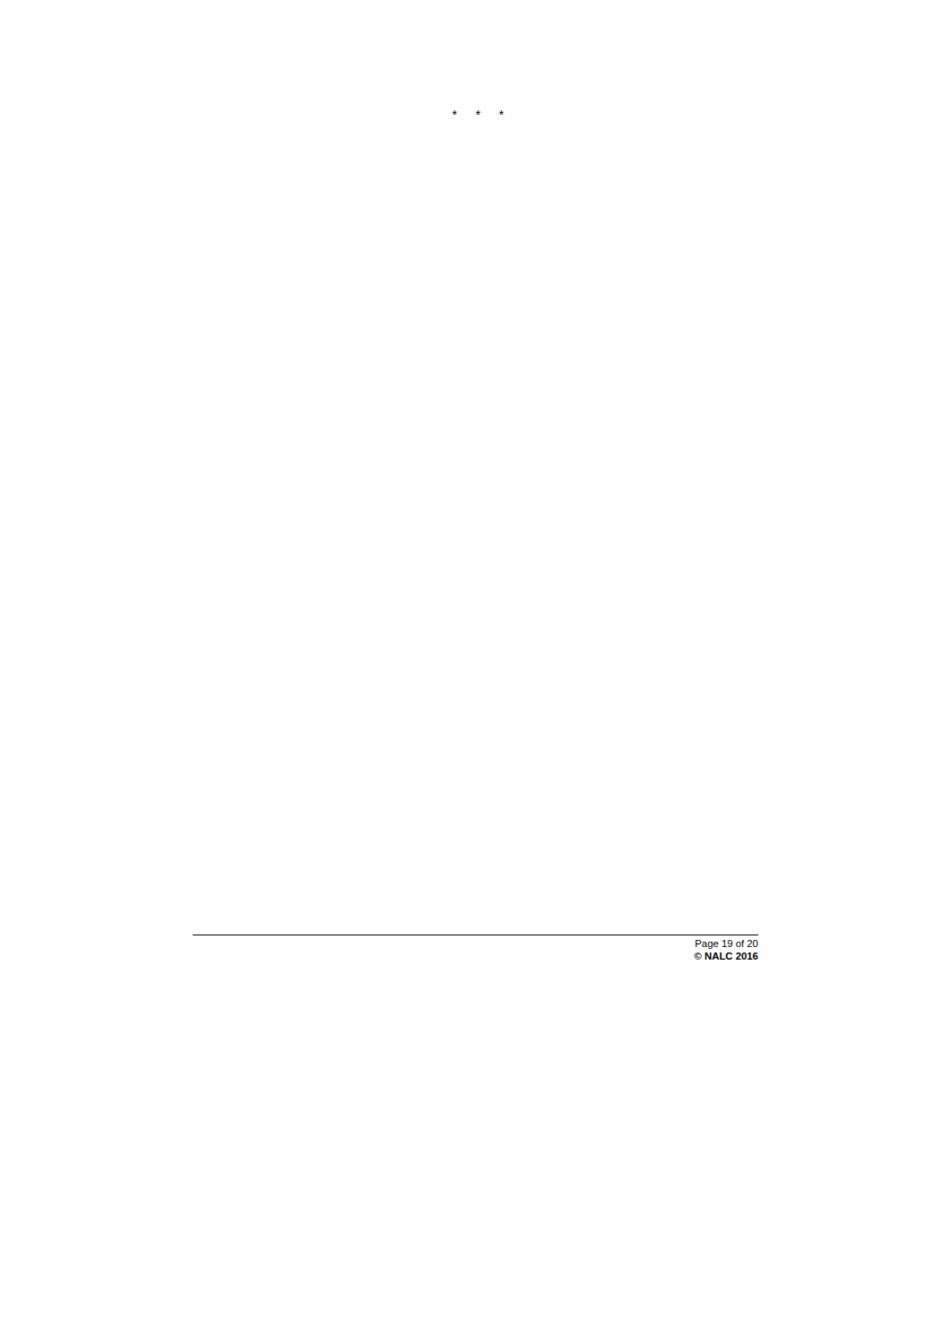* * *
Page 19 of 20
© NALC 2016